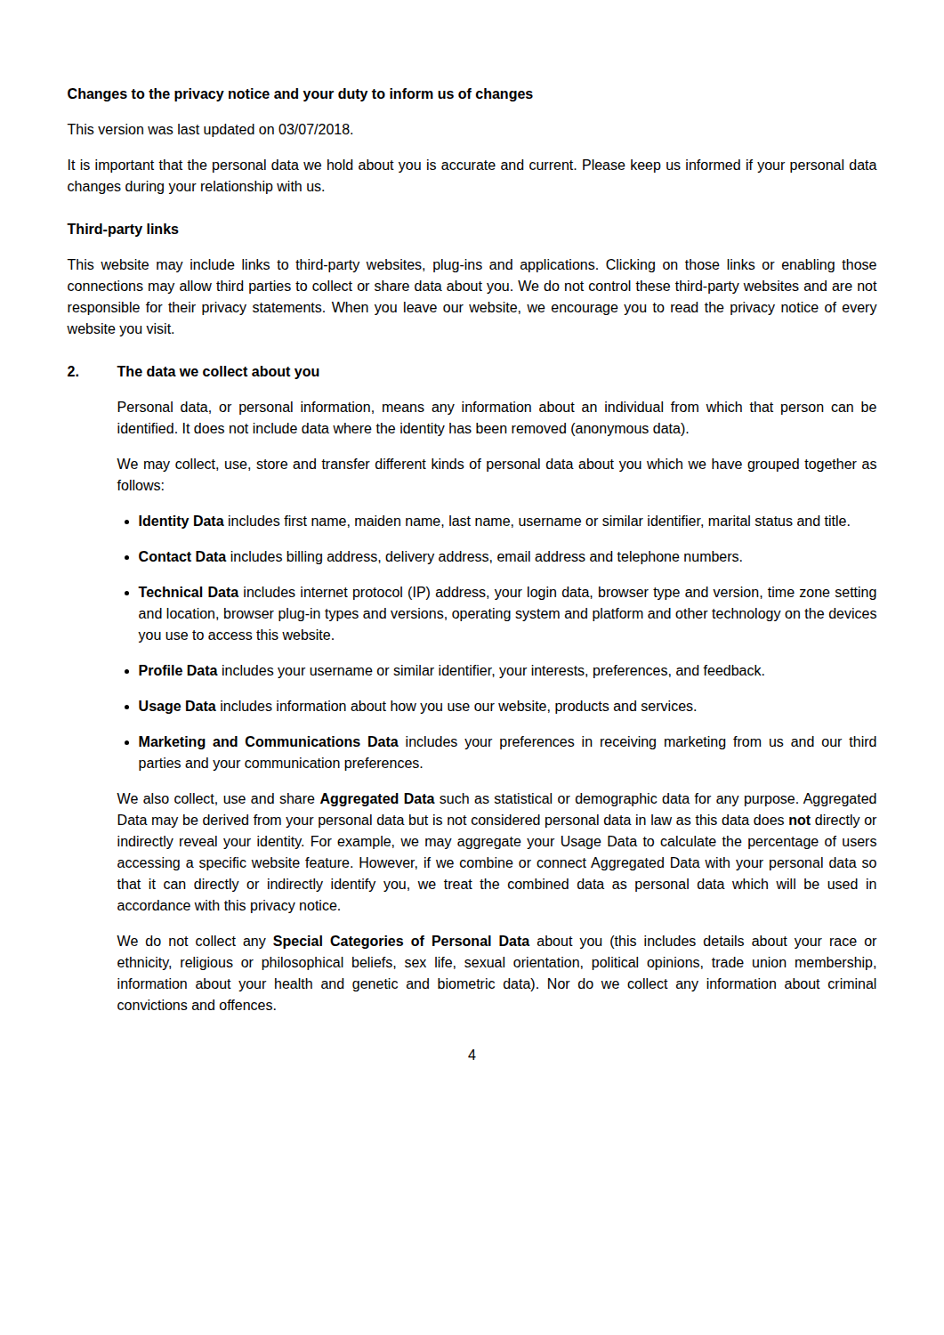Changes to the privacy notice and your duty to inform us of changes
This version was last updated on 03/07/2018.
It is important that the personal data we hold about you is accurate and current. Please keep us informed if your personal data changes during your relationship with us.
Third-party links
This website may include links to third-party websites, plug-ins and applications. Clicking on those links or enabling those connections may allow third parties to collect or share data about you. We do not control these third-party websites and are not responsible for their privacy statements. When you leave our website, we encourage you to read the privacy notice of every website you visit.
2. The data we collect about you
Personal data, or personal information, means any information about an individual from which that person can be identified. It does not include data where the identity has been removed (anonymous data).
We may collect, use, store and transfer different kinds of personal data about you which we have grouped together as follows:
Identity Data includes first name, maiden name, last name, username or similar identifier, marital status and title.
Contact Data includes billing address, delivery address, email address and telephone numbers.
Technical Data includes internet protocol (IP) address, your login data, browser type and version, time zone setting and location, browser plug-in types and versions, operating system and platform and other technology on the devices you use to access this website.
Profile Data includes your username or similar identifier, your interests, preferences, and feedback.
Usage Data includes information about how you use our website, products and services.
Marketing and Communications Data includes your preferences in receiving marketing from us and our third parties and your communication preferences.
We also collect, use and share Aggregated Data such as statistical or demographic data for any purpose. Aggregated Data may be derived from your personal data but is not considered personal data in law as this data does not directly or indirectly reveal your identity. For example, we may aggregate your Usage Data to calculate the percentage of users accessing a specific website feature. However, if we combine or connect Aggregated Data with your personal data so that it can directly or indirectly identify you, we treat the combined data as personal data which will be used in accordance with this privacy notice.
We do not collect any Special Categories of Personal Data about you (this includes details about your race or ethnicity, religious or philosophical beliefs, sex life, sexual orientation, political opinions, trade union membership, information about your health and genetic and biometric data). Nor do we collect any information about criminal convictions and offences.
4